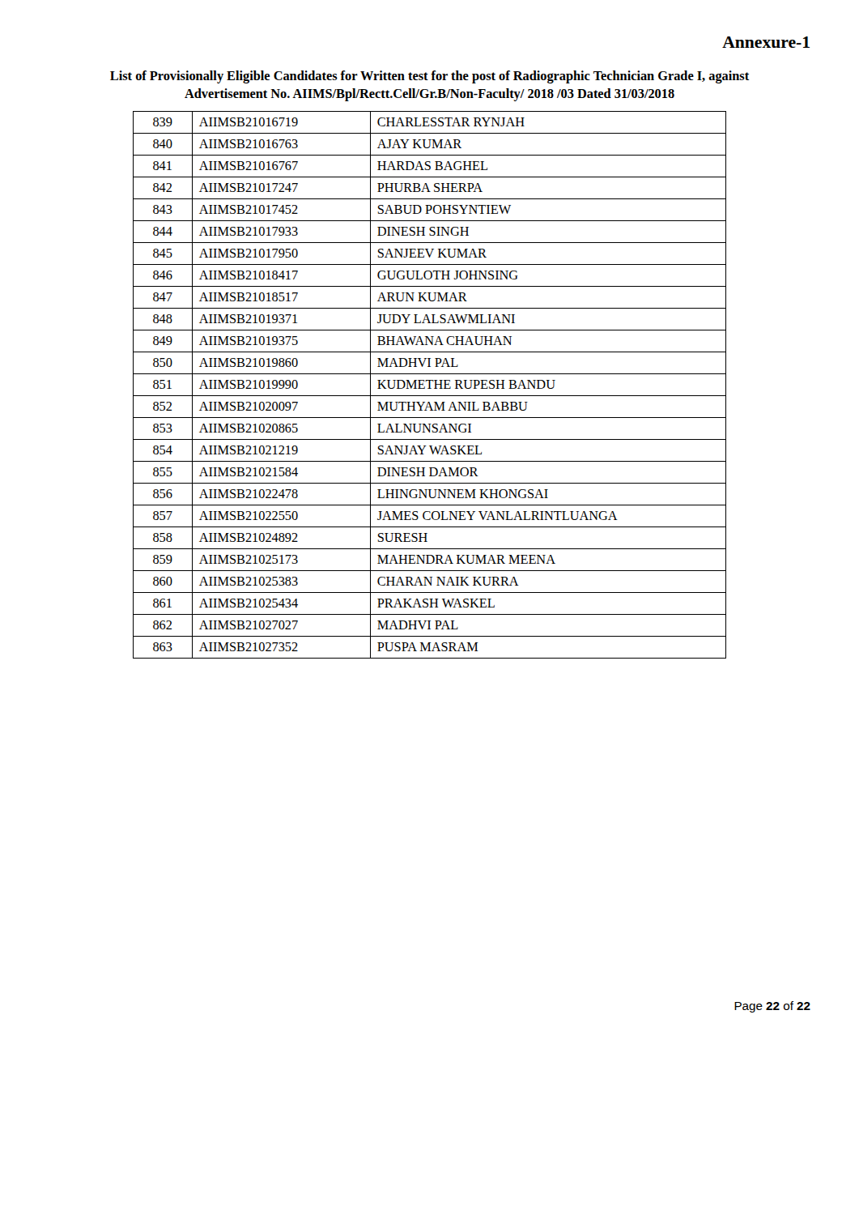Annexure-1
List of Provisionally Eligible Candidates for Written test for the post of Radiographic Technician Grade I, against Advertisement No. AIIMS/Bpl/Rectt.Cell/Gr.B/Non-Faculty/ 2018 /03 Dated 31/03/2018
| 839 | AIIMSB21016719 | CHARLESSTAR RYNJAH |
| 840 | AIIMSB21016763 | AJAY KUMAR |
| 841 | AIIMSB21016767 | HARDAS BAGHEL |
| 842 | AIIMSB21017247 | PHURBA SHERPA |
| 843 | AIIMSB21017452 | SABUD POHSYNTIEW |
| 844 | AIIMSB21017933 | DINESH SINGH |
| 845 | AIIMSB21017950 | SANJEEV KUMAR |
| 846 | AIIMSB21018417 | GUGULOTH JOHNSING |
| 847 | AIIMSB21018517 | ARUN KUMAR |
| 848 | AIIMSB21019371 | JUDY LALSAWMLIANI |
| 849 | AIIMSB21019375 | BHAWANA CHAUHAN |
| 850 | AIIMSB21019860 | MADHVI PAL |
| 851 | AIIMSB21019990 | KUDMETHE RUPESH BANDU |
| 852 | AIIMSB21020097 | MUTHYAM ANIL BABBU |
| 853 | AIIMSB21020865 | LALNUNSANGI |
| 854 | AIIMSB21021219 | SANJAY WASKEL |
| 855 | AIIMSB21021584 | DINESH DAMOR |
| 856 | AIIMSB21022478 | LHINGNUNNEM KHONGSAI |
| 857 | AIIMSB21022550 | JAMES COLNEY VANLALRINTLUANGA |
| 858 | AIIMSB21024892 | SURESH |
| 859 | AIIMSB21025173 | MAHENDRA KUMAR MEENA |
| 860 | AIIMSB21025383 | CHARAN NAIK KURRA |
| 861 | AIIMSB21025434 | PRAKASH WASKEL |
| 862 | AIIMSB21027027 | MADHVI PAL |
| 863 | AIIMSB21027352 | PUSPA MASRAM |
Page 22 of 22